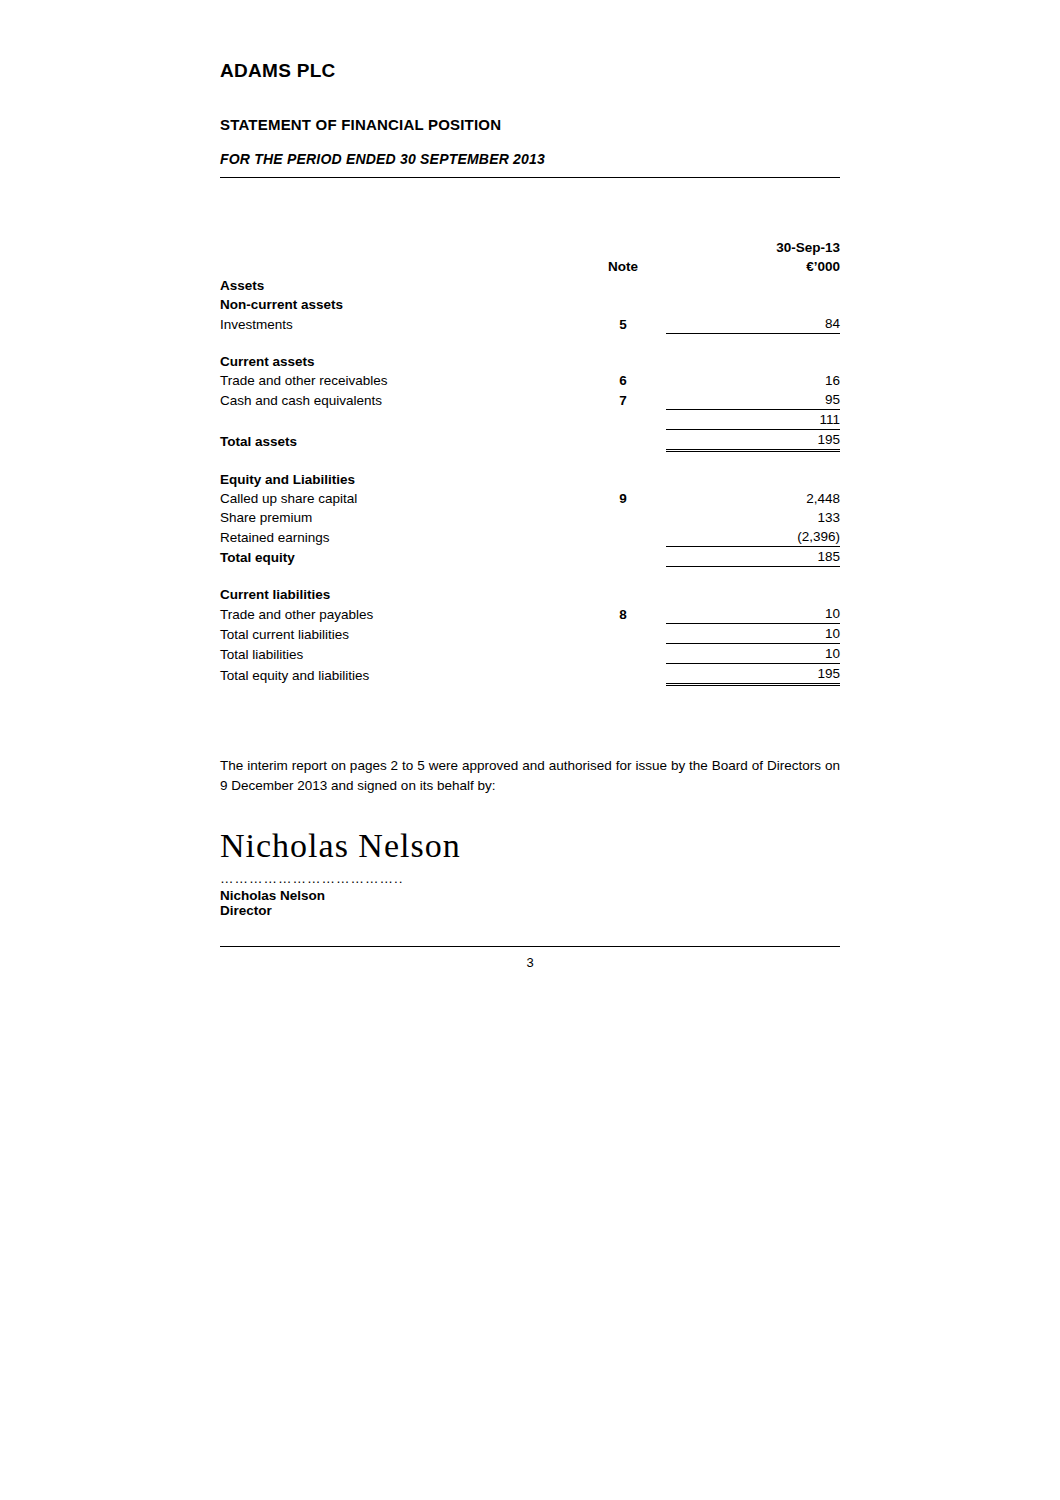ADAMS PLC
STATEMENT OF FINANCIAL POSITION
FOR THE PERIOD ENDED 30 SEPTEMBER 2013
| | | 30-Sep-13 |
| | Note | €’000 |
| Assets | | |
| Non-current assets | | |
| Investments | 5 | 84 |
| Current assets | | |
| Trade and other receivables | 6 | 16 |
| Cash and cash equivalents | 7 | 95 |
| | | 111 |
| Total assets | | 195 |
| Equity and Liabilities | | |
| Called up share capital | 9 | 2,448 |
| Share premium | | 133 |
| Retained earnings | | (2,396) |
| Total equity | | 185 |
| Current liabilities | | |
| Trade and other payables | 8 | 10 |
| Total current liabilities | | 10 |
| Total liabilities | | 10 |
| Total equity and liabilities | | 195 |
The interim report on pages 2 to 5 were approved and authorised for issue by the Board of Directors on 9 December 2013 and signed on its behalf by:
Nicholas Nelson
………………………………..
Nicholas Nelson
Director
3